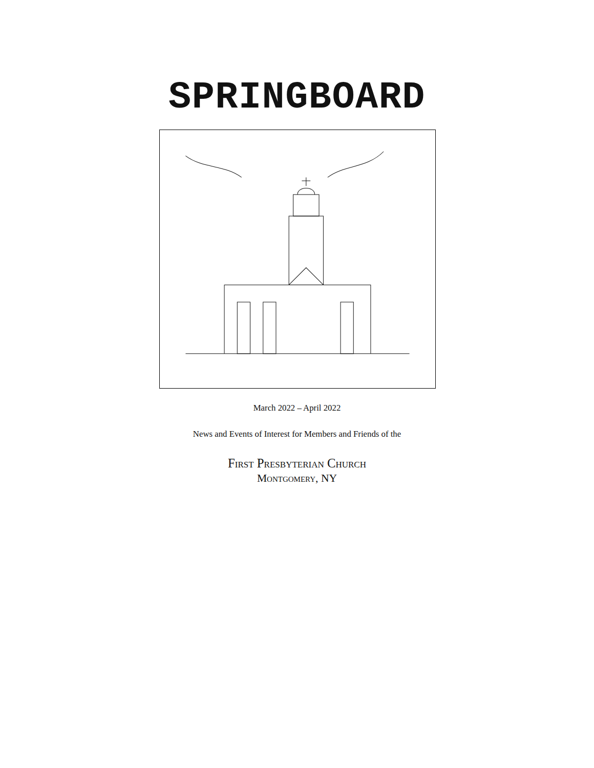Springboard
March 2022 – April 2022
News and Events of Interest for Members and Friends of the
First Presbyterian Church Montgomery, NY